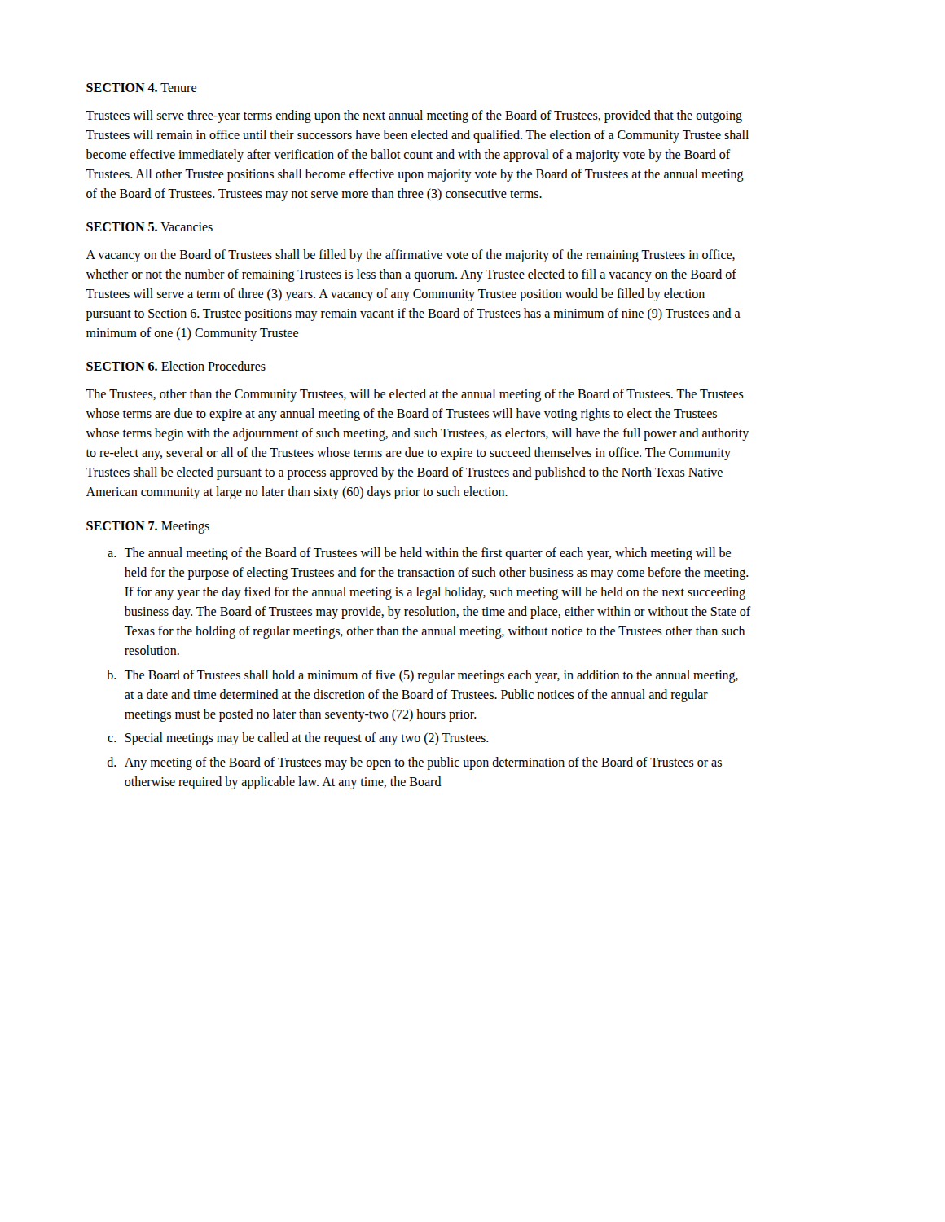SECTION 4. Tenure
Trustees will serve three-year terms ending upon the next annual meeting of the Board of Trustees, provided that the outgoing Trustees will remain in office until their successors have been elected and qualified. The election of a Community Trustee shall become effective immediately after verification of the ballot count and with the approval of a majority vote by the Board of Trustees. All other Trustee positions shall become effective upon majority vote by the Board of Trustees at the annual meeting of the Board of Trustees. Trustees may not serve more than three (3) consecutive terms.
SECTION 5. Vacancies
A vacancy on the Board of Trustees shall be filled by the affirmative vote of the majority of the remaining Trustees in office, whether or not the number of remaining Trustees is less than a quorum. Any Trustee elected to fill a vacancy on the Board of Trustees will serve a term of three (3) years. A vacancy of any Community Trustee position would be filled by election pursuant to Section 6. Trustee positions may remain vacant if the Board of Trustees has a minimum of nine (9) Trustees and a minimum of one (1) Community Trustee
SECTION 6. Election Procedures
The Trustees, other than the Community Trustees, will be elected at the annual meeting of the Board of Trustees. The Trustees whose terms are due to expire at any annual meeting of the Board of Trustees will have voting rights to elect the Trustees whose terms begin with the adjournment of such meeting, and such Trustees, as electors, will have the full power and authority to re-elect any, several or all of the Trustees whose terms are due to expire to succeed themselves in office. The Community Trustees shall be elected pursuant to a process approved by the Board of Trustees and published to the North Texas Native American community at large no later than sixty (60) days prior to such election.
SECTION 7. Meetings
The annual meeting of the Board of Trustees will be held within the first quarter of each year, which meeting will be held for the purpose of electing Trustees and for the transaction of such other business as may come before the meeting. If for any year the day fixed for the annual meeting is a legal holiday, such meeting will be held on the next succeeding business day. The Board of Trustees may provide, by resolution, the time and place, either within or without the State of Texas for the holding of regular meetings, other than the annual meeting, without notice to the Trustees other than such resolution.
The Board of Trustees shall hold a minimum of five (5) regular meetings each year, in addition to the annual meeting, at a date and time determined at the discretion of the Board of Trustees. Public notices of the annual and regular meetings must be posted no later than seventy-two (72) hours prior.
Special meetings may be called at the request of any two (2) Trustees.
Any meeting of the Board of Trustees may be open to the public upon determination of the Board of Trustees or as otherwise required by applicable law. At any time, the Board